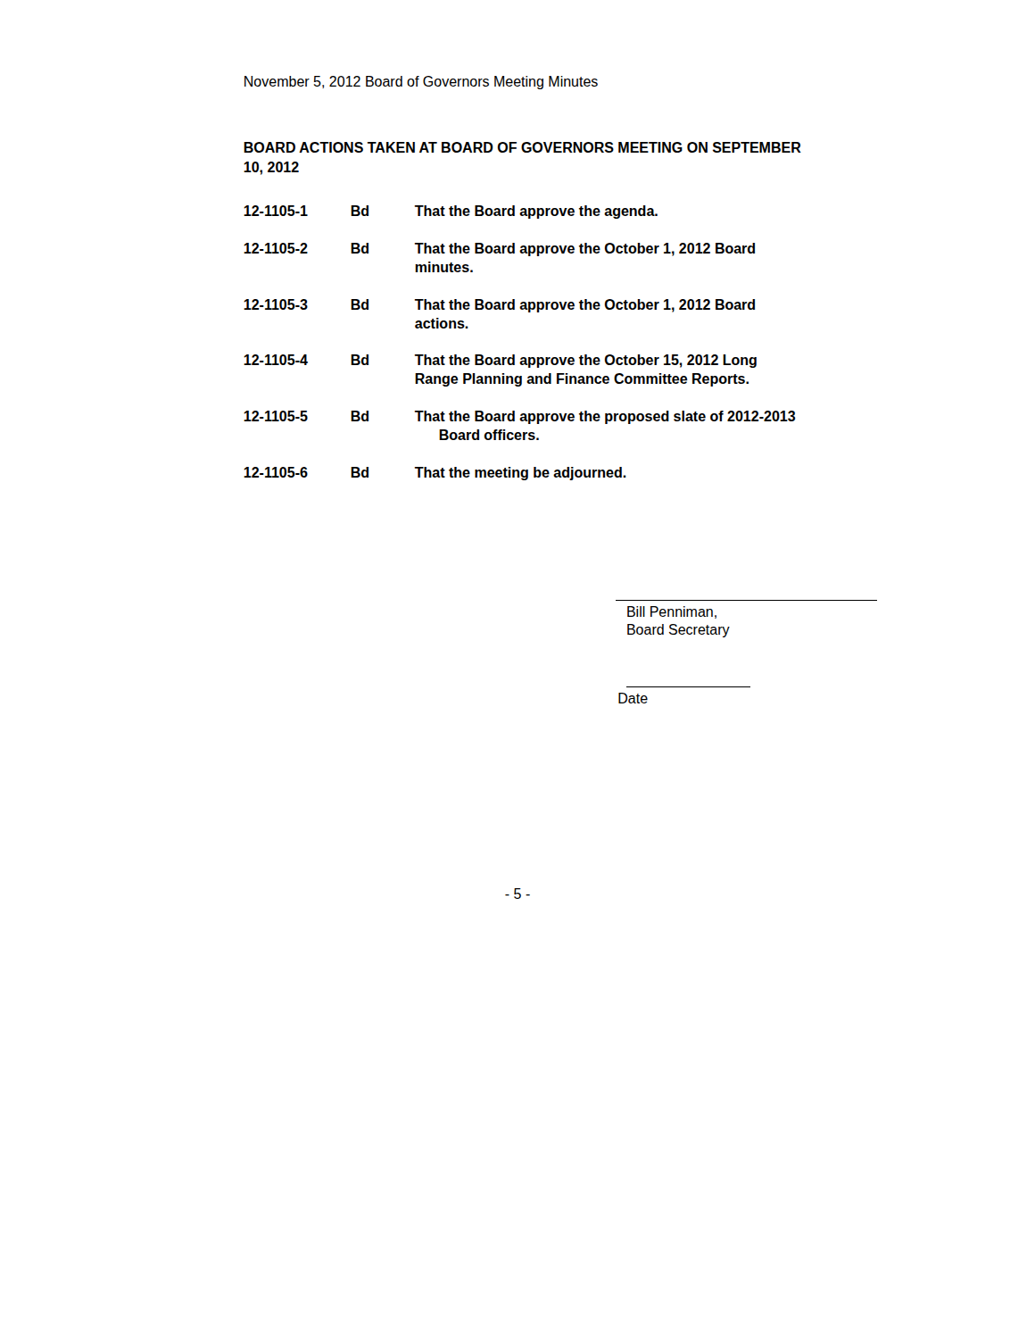November 5, 2012 Board of Governors Meeting Minutes
BOARD ACTIONS TAKEN AT BOARD OF GOVERNORS MEETING ON SEPTEMBER 10, 2012
| 12-1105-1 | Bd | That the Board approve the agenda. |
| 12-1105-2 | Bd | That the Board approve the October 1, 2012 Board minutes. |
| 12-1105-3 | Bd | That the Board approve the October 1, 2012 Board actions. |
| 12-1105-4 | Bd | That the Board approve the October 15, 2012 Long Range Planning and Finance Committee Reports. |
| 12-1105-5 | Bd | That the Board approve the proposed slate of 2012-2013 Board officers. |
| 12-1105-6 | Bd | That the meeting be adjourned. |
Bill Penniman,
Board Secretary
Date
- 5 -